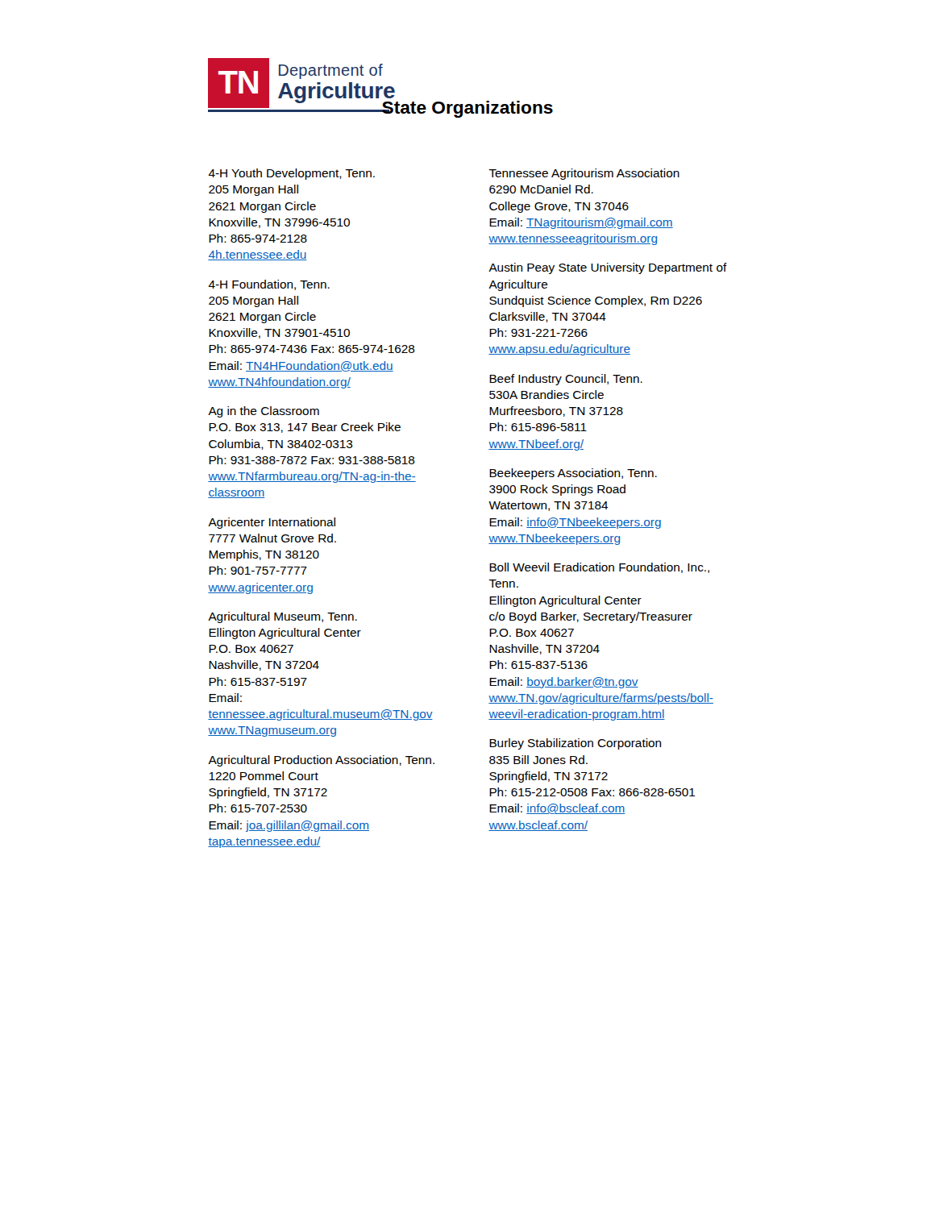TN Department of
Agriculture
State Organizations
4-H Youth Development, Tenn.
205 Morgan Hall
2621 Morgan Circle
Knoxville, TN 37996-4510
Ph: 865-974-2128
4h.tennessee.edu
4-H Foundation, Tenn.
205 Morgan Hall
2621 Morgan Circle
Knoxville, TN 37901-4510
Ph: 865-974-7436 Fax: 865-974-1628
Email: TN4HFoundation@utk.edu
www.TN4hfoundation.org/
Ag in the Classroom
P.O. Box 313, 147 Bear Creek Pike
Columbia, TN 38402-0313
Ph: 931-388-7872 Fax: 931-388-5818
www.TNfarmbureau.org/TN-ag-in-the-classroom
Agricenter International
7777 Walnut Grove Rd.
Memphis, TN 38120
Ph: 901-757-7777
www.agricenter.org
Agricultural Museum, Tenn.
Ellington Agricultural Center
P.O. Box 40627
Nashville, TN 37204
Ph: 615-837-5197
Email:
tennessee.agricultural.museum@TN.gov
www.TNagmuseum.org
Agricultural Production Association, Tenn.
1220 Pommel Court
Springfield, TN 37172
Ph: 615-707-2530
Email: joa.gillilan@gmail.com
tapa.tennessee.edu/
Tennessee Agritourism Association
6290 McDaniel Rd.
College Grove, TN 37046
Email: TNagritourism@gmail.com
www.tennesseeagritourism.org
Austin Peay State University Department of Agriculture
Sundquist Science Complex, Rm D226
Clarksville, TN 37044
Ph: 931-221-7266
www.apsu.edu/agriculture
Beef Industry Council, Tenn.
530A Brandies Circle
Murfreesboro, TN 37128
Ph: 615-896-5811
www.TNbeef.org/
Beekeepers Association, Tenn.
3900 Rock Springs Road
Watertown, TN 37184
Email: info@TNbeekeepers.org
www.TNbeekeepers.org
Boll Weevil Eradication Foundation, Inc., Tenn.
Ellington Agricultural Center
c/o Boyd Barker, Secretary/Treasurer
P.O. Box 40627
Nashville, TN 37204
Ph: 615-837-5136
Email: boyd.barker@tn.gov
www.TN.gov/agriculture/farms/pests/boll-weevil-eradication-program.html
Burley Stabilization Corporation
835 Bill Jones Rd.
Springfield, TN 37172
Ph: 615-212-0508 Fax: 866-828-6501
Email: info@bscleaf.com
www.bscleaf.com/